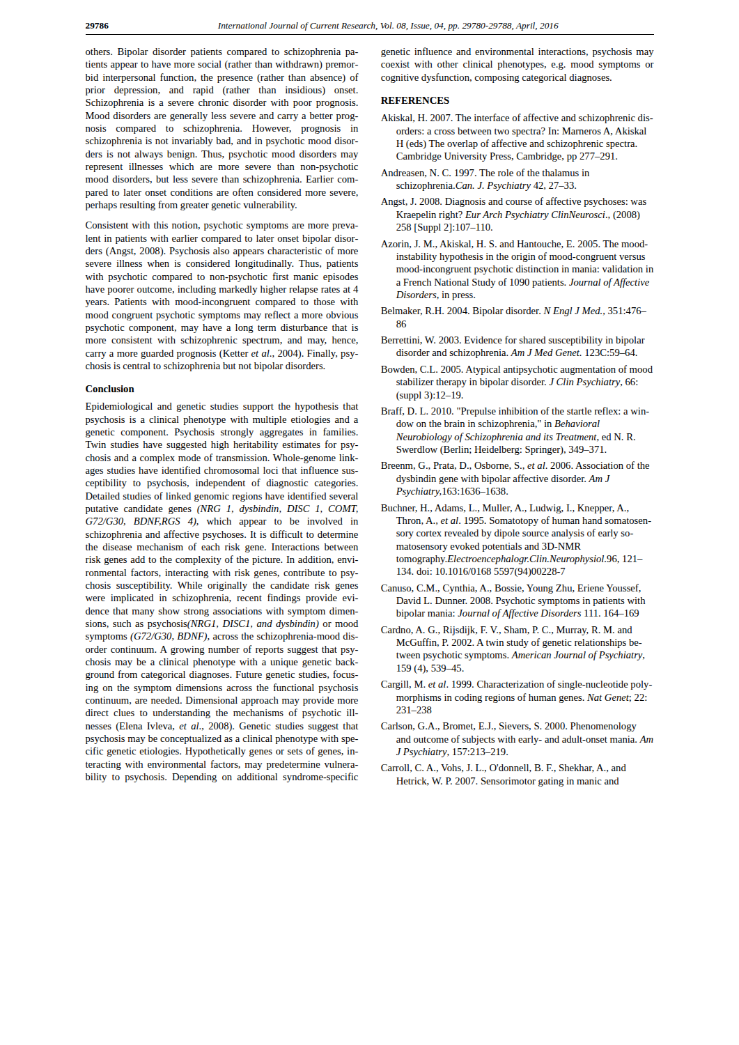29786 International Journal of Current Research, Vol. 08, Issue, 04, pp. 29780-29788, April, 2016
others. Bipolar disorder patients compared to schizophrenia patients appear to have more social (rather than withdrawn) premorbid interpersonal function, the presence (rather than absence) of prior depression, and rapid (rather than insidious) onset. Schizophrenia is a severe chronic disorder with poor prognosis. Mood disorders are generally less severe and carry a better prognosis compared to schizophrenia. However, prognosis in schizophrenia is not invariably bad, and in psychotic mood disorders is not always benign. Thus, psychotic mood disorders may represent illnesses which are more severe than non-psychotic mood disorders, but less severe than schizophrenia. Earlier compared to later onset conditions are often considered more severe, perhaps resulting from greater genetic vulnerability.
Consistent with this notion, psychotic symptoms are more prevalent in patients with earlier compared to later onset bipolar disorders (Angst, 2008). Psychosis also appears characteristic of more severe illness when is considered longitudinally. Thus, patients with psychotic compared to non-psychotic first manic episodes have poorer outcome, including markedly higher relapse rates at 4 years. Patients with mood-incongruent compared to those with mood congruent psychotic symptoms may reflect a more obvious psychotic component, may have a long term disturbance that is more consistent with schizophrenic spectrum, and may, hence, carry a more guarded prognosis (Ketter et al., 2004). Finally, psychosis is central to schizophrenia but not bipolar disorders.
Conclusion
Epidemiological and genetic studies support the hypothesis that psychosis is a clinical phenotype with multiple etiologies and a genetic component. Psychosis strongly aggregates in families. Twin studies have suggested high heritability estimates for psychosis and a complex mode of transmission. Whole-genome linkages studies have identified chromosomal loci that influence susceptibility to psychosis, independent of diagnostic categories. Detailed studies of linked genomic regions have identified several putative candidate genes (NRG 1, dysbindin, DISC 1, COMT, G72/G30, BDNF,RGS 4), which appear to be involved in schizophrenia and affective psychoses. It is difficult to determine the disease mechanism of each risk gene. Interactions between risk genes add to the complexity of the picture. In addition, environmental factors, interacting with risk genes, contribute to psychosis susceptibility. While originally the candidate risk genes were implicated in schizophrenia, recent findings provide evidence that many show strong associations with symptom dimensions, such as psychosis(NRG1, DISC1, and dysbindin) or mood symptoms (G72/G30, BDNF), across the schizophrenia-mood disorder continuum. A growing number of reports suggest that psychosis may be a clinical phenotype with a unique genetic background from categorical diagnoses. Future genetic studies, focusing on the symptom dimensions across the functional psychosis continuum, are needed. Dimensional approach may provide more direct clues to understanding the mechanisms of psychotic illnesses (Elena Ivleva, et al., 2008). Genetic studies suggest that psychosis may be conceptualized as a clinical phenotype with specific genetic etiologies. Hypothetically genes or sets of genes, interacting with environmental factors, may predetermine vulnerability to psychosis. Depending on additional syndrome-specific genetic influence and environmental interactions, psychosis may coexist with other clinical phenotypes, e.g. mood symptoms or cognitive dysfunction, composing categorical diagnoses.
REFERENCES
Akiskal, H. 2007. The interface of affective and schizophrenic disorders: a cross between two spectra? In: Marneros A, Akiskal H (eds) The overlap of affective and schizophrenic spectra. Cambridge University Press, Cambridge, pp 277–291.
Andreasen, N. C. 1997. The role of the thalamus in schizophrenia.Can. J. Psychiatry 42, 27–33.
Angst, J. 2008. Diagnosis and course of affective psychoses: was Kraepelin right? Eur Arch Psychiatry ClinNeurosci., (2008) 258 [Suppl 2]:107–110.
Azorin, J. M., Akiskal, H. S. and Hantouche, E. 2005. The mood-instability hypothesis in the origin of mood-congruent versus mood-incongruent psychotic distinction in mania: validation in a French National Study of 1090 patients. Journal of Affective Disorders, in press.
Belmaker, R.H. 2004. Bipolar disorder. N Engl J Med., 351:476–86
Berrettini, W. 2003. Evidence for shared susceptibility in bipolar disorder and schizophrenia. Am J Med Genet. 123C:59–64.
Bowden, C.L. 2005. Atypical antipsychotic augmentation of mood stabilizer therapy in bipolar disorder. J Clin Psychiatry, 66:(suppl 3):12–19.
Braff, D. L. 2010. "Prepulse inhibition of the startle reflex: a window on the brain in schizophrenia," in Behavioral Neurobiology of Schizophrenia and its Treatment, ed N. R. Swerdlow (Berlin; Heidelberg: Springer), 349–371.
Breenm, G., Prata, D., Osborne, S., et al. 2006. Association of the dysbindin gene with bipolar affective disorder. Am J Psychiatry, 163:1636–1638.
Buchner, H., Adams, L., Muller, A., Ludwig, I., Knepper, A., Thron, A., et al. 1995. Somatotopy of human hand somatosensory cortex revealed by dipole source analysis of early somatosensory evoked potentials and 3D-NMR tomography.Electroencephalogr.Clin.Neurophysiol. 96, 121–134. doi: 10.1016/0168 5597(94)00228-7
Canuso, C.M., Cynthia, A., Bossie, Young Zhu, Eriene Youssef, David L. Dunner. 2008. Psychotic symptoms in patients with bipolar mania: Journal of Affective Disorders 111. 164–169
Cardno, A. G., Rijsdijk, F. V., Sham, P. C., Murray, R. M. and McGuffin, P. 2002. A twin study of genetic relationships between psychotic symptoms. American Journal of Psychiatry, 159 (4), 539–45.
Cargill, M. et al. 1999. Characterization of single-nucleotide polymorphisms in coding regions of human genes. Nat Genet; 22: 231–238
Carlson, G.A., Bromet, E.J., Sievers, S. 2000. Phenomenology and outcome of subjects with early- and adult-onset mania. Am J Psychiatry, 157:213–219.
Carroll, C. A., Vohs, J. L., O'donnell, B. F., Shekhar, A., and Hetrick, W. P. 2007. Sensorimotor gating in manic and